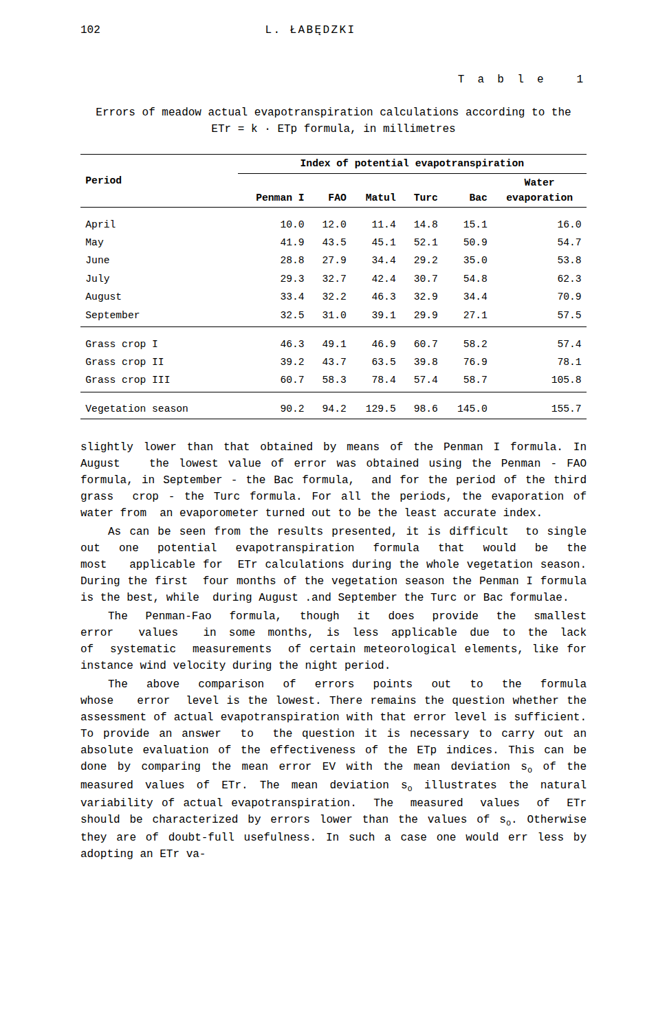102 L. ŁABĘDZKI
T a b l e 1
Errors of meadow actual evapotranspiration calculations according to the
ETr = k · ETp formula, in millimetres
| Period | Index of potential evapotranspiration |
| --- | --- |
| Penman I | FAO | Matul | Turc | Bac | Water evaporation |
| April | 10.0 | 12.0 | 11.4 | 14.8 | 15.1 | 16.0 |
| May | 41.9 | 43.5 | 45.1 | 52.1 | 50.9 | 54.7 |
| June | 28.8 | 27.9 | 34.4 | 29.2 | 35.0 | 53.8 |
| July | 29.3 | 32.7 | 42.4 | 30.7 | 54.8 | 62.3 |
| August | 33.4 | 32.2 | 46.3 | 32.9 | 34.4 | 70.9 |
| September | 32.5 | 31.0 | 39.1 | 29.9 | 27.1 | 57.5 |
| Grass crop I | 46.3 | 49.1 | 46.9 | 60.7 | 58.2 | 57.4 |
| Grass crop II | 39.2 | 43.7 | 63.5 | 39.8 | 76.9 | 78.1 |
| Grass crop III | 60.7 | 58.3 | 78.4 | 57.4 | 58.7 | 105.8 |
| Vegetation season | 90.2 | 94.2 | 129.5 | 98.6 | 145.0 | 155.7 |
slightly lower than that obtained by means of the Penman I formula. In August the lowest value of error was obtained using the Penman - FAO formula, in September - the Bac formula, and for the period of the third grass crop - the Turc formula. For all the periods, the evaporation of water from an evaporometer turned out to be the least accurate index.
As can be seen from the results presented, it is difficult to single out one potential evapotranspiration formula that would be the most applicable for ETr calculations during the whole vegetation season. During the first four months of the vegetation season the Penman I formula is the best, while during August .and September the Turc or Bac formulae.
The Penman-Fao formula, though it does provide the smallest error values in some months, is less applicable due to the lack of systematic measurements of certain meteorological elements, like for instance wind velocity during the night period.
The above comparison of errors points out to the formula whose error level is the lowest. There remains the question whether the assessment of actual evapotranspiration with that error level is sufficient. To provide an answer to the question it is necessary to carry out an absolute evaluation of the effectiveness of the ETp indices. This can be done by comparing the mean error EV with the mean deviation so of the measured values of ETr. The mean deviation so illustrates the natural variability of actual evapotranspiration. The measured values of ETr should be characterized by errors lower than the values of so. Otherwise they are of doubt-full usefulness. In such a case one would err less by adopting an ETr va-